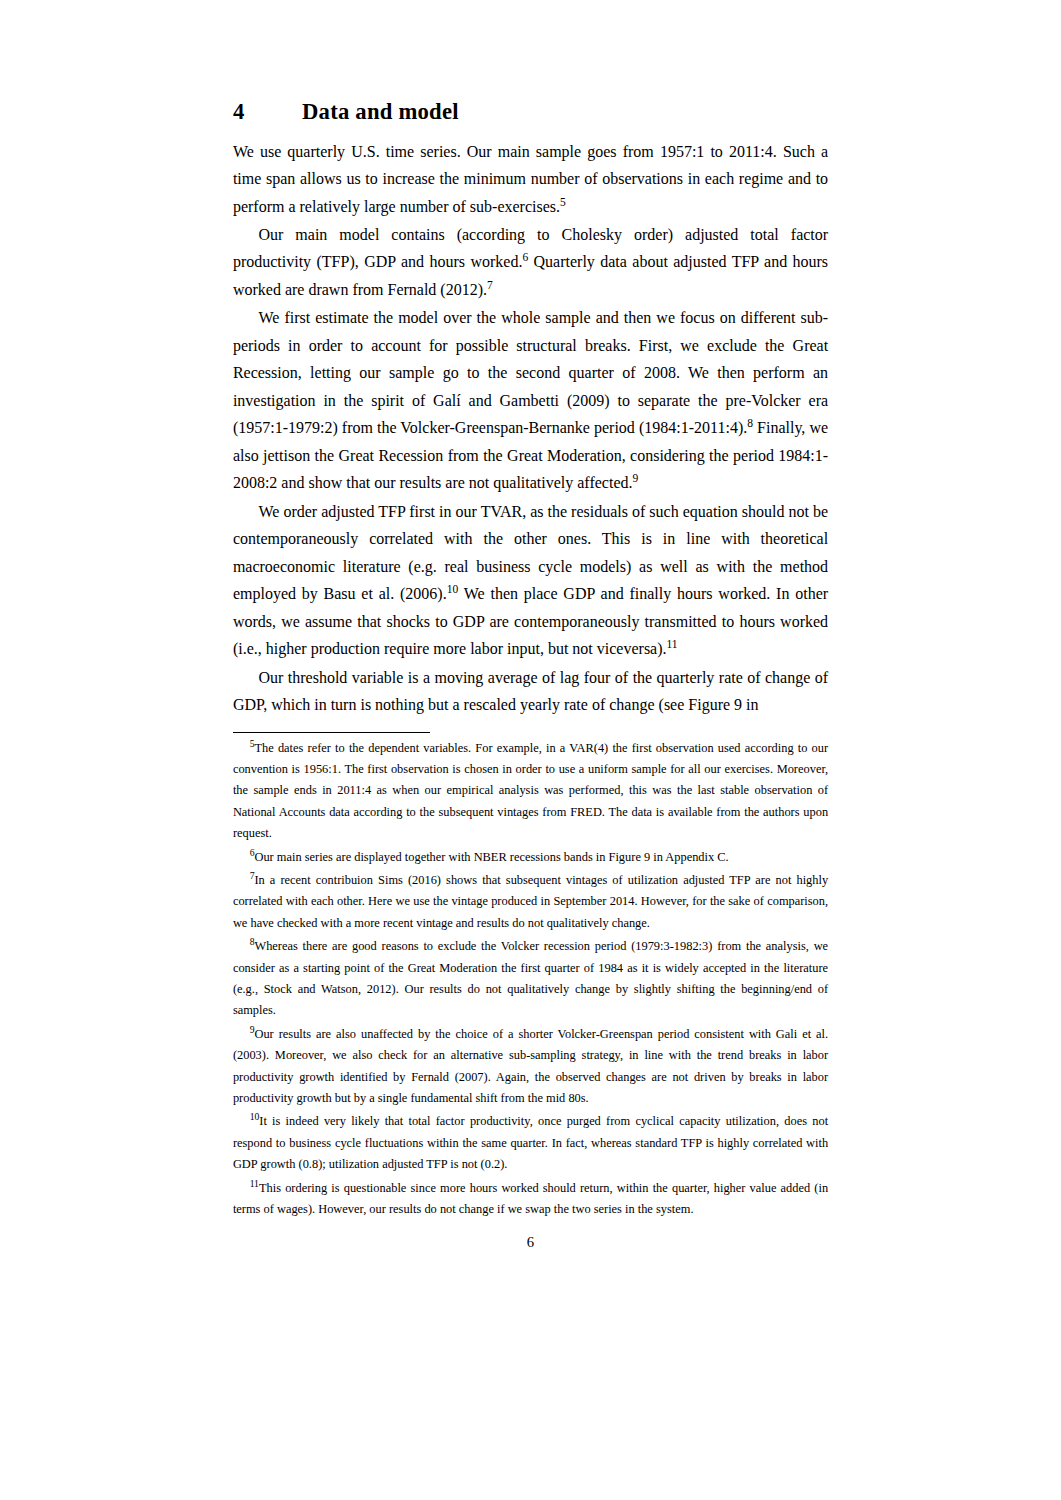4 Data and model
We use quarterly U.S. time series. Our main sample goes from 1957:1 to 2011:4. Such a time span allows us to increase the minimum number of observations in each regime and to perform a relatively large number of sub-exercises.5
Our main model contains (according to Cholesky order) adjusted total factor productivity (TFP), GDP and hours worked.6 Quarterly data about adjusted TFP and hours worked are drawn from Fernald (2012).7
We first estimate the model over the whole sample and then we focus on different sub-periods in order to account for possible structural breaks. First, we exclude the Great Recession, letting our sample go to the second quarter of 2008. We then perform an investigation in the spirit of Galí and Gambetti (2009) to separate the pre-Volcker era (1957:1-1979:2) from the Volcker-Greenspan-Bernanke period (1984:1-2011:4).8 Finally, we also jettison the Great Recession from the Great Moderation, considering the period 1984:1-2008:2 and show that our results are not qualitatively affected.9
We order adjusted TFP first in our TVAR, as the residuals of such equation should not be contemporaneously correlated with the other ones. This is in line with theoretical macroeconomic literature (e.g. real business cycle models) as well as with the method employed by Basu et al. (2006).10 We then place GDP and finally hours worked. In other words, we assume that shocks to GDP are contemporaneously transmitted to hours worked (i.e., higher production require more labor input, but not viceversa).11
Our threshold variable is a moving average of lag four of the quarterly rate of change of GDP, which in turn is nothing but a rescaled yearly rate of change (see Figure 9 in
5The dates refer to the dependent variables. For example, in a VAR(4) the first observation used according to our convention is 1956:1. The first observation is chosen in order to use a uniform sample for all our exercises. Moreover, the sample ends in 2011:4 as when our empirical analysis was performed, this was the last stable observation of National Accounts data according to the subsequent vintages from FRED. The data is available from the authors upon request.
6Our main series are displayed together with NBER recessions bands in Figure 9 in Appendix C.
7In a recent contribuion Sims (2016) shows that subsequent vintages of utilization adjusted TFP are not highly correlated with each other. Here we use the vintage produced in September 2014. However, for the sake of comparison, we have checked with a more recent vintage and results do not qualitatively change.
8Whereas there are good reasons to exclude the Volcker recession period (1979:3-1982:3) from the analysis, we consider as a starting point of the Great Moderation the first quarter of 1984 as it is widely accepted in the literature (e.g., Stock and Watson, 2012). Our results do not qualitatively change by slightly shifting the beginning/end of samples.
9Our results are also unaffected by the choice of a shorter Volcker-Greenspan period consistent with Gali et al. (2003). Moreover, we also check for an alternative sub-sampling strategy, in line with the trend breaks in labor productivity growth identified by Fernald (2007). Again, the observed changes are not driven by breaks in labor productivity growth but by a single fundamental shift from the mid 80s.
10It is indeed very likely that total factor productivity, once purged from cyclical capacity utilization, does not respond to business cycle fluctuations within the same quarter. In fact, whereas standard TFP is highly correlated with GDP growth (0.8); utilization adjusted TFP is not (0.2).
11This ordering is questionable since more hours worked should return, within the quarter, higher value added (in terms of wages). However, our results do not change if we swap the two series in the system.
6